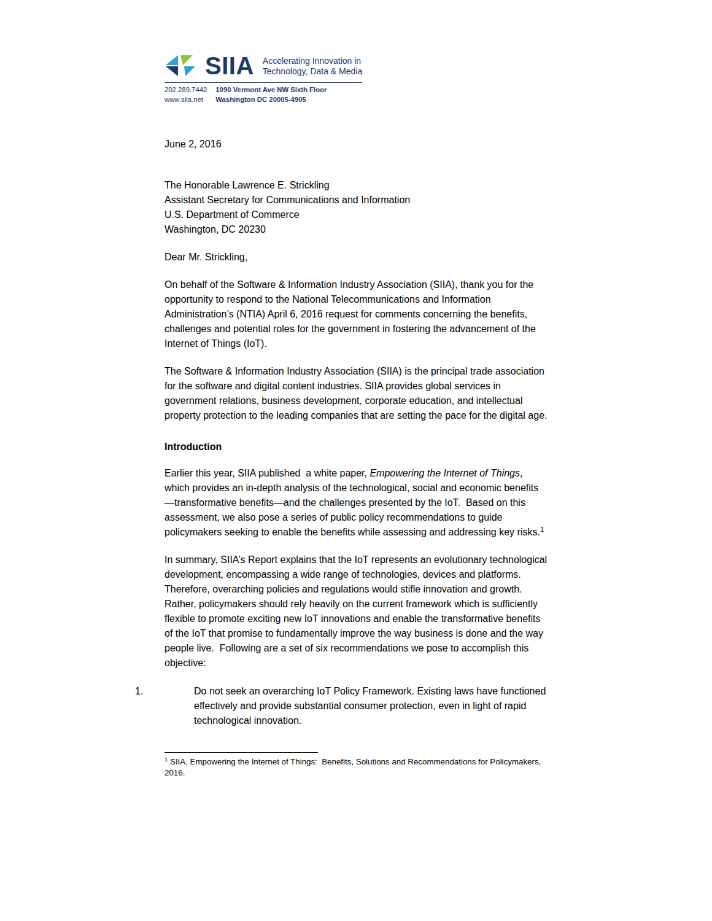SIIA
Accelerating Innovation in
Technology, Data & Media
202.289.7442
www.siia.net
1090 Vermont Ave NW Sixth Floor
Washington DC 20005-4905
June 2, 2016
The Honorable Lawrence E. Strickling
Assistant Secretary for Communications and Information
U.S. Department of Commerce
Washington, DC 20230
Dear Mr. Strickling,
On behalf of the Software & Information Industry Association (SIIA), thank you for the opportunity to respond to the National Telecommunications and Information Administration’s (NTIA) April 6, 2016 request for comments concerning the benefits, challenges and potential roles for the government in fostering the advancement of the Internet of Things (IoT).
The Software & Information Industry Association (SIIA) is the principal trade association for the software and digital content industries. SIIA provides global services in government relations, business development, corporate education, and intellectual property protection to the leading companies that are setting the pace for the digital age.
Introduction
Earlier this year, SIIA published a white paper, Empowering the Internet of Things, which provides an in-depth analysis of the technological, social and economic benefits—transformative benefits—and the challenges presented by the IoT. Based on this assessment, we also pose a series of public policy recommendations to guide policymakers seeking to enable the benefits while assessing and addressing key risks.1
In summary, SIIA’s Report explains that the IoT represents an evolutionary technological development, encompassing a wide range of technologies, devices and platforms. Therefore, overarching policies and regulations would stifle innovation and growth. Rather, policymakers should rely heavily on the current framework which is sufficiently flexible to promote exciting new IoT innovations and enable the transformative benefits of the IoT that promise to fundamentally improve the way business is done and the way people live. Following are a set of six recommendations we pose to accomplish this objective:
1. Do not seek an overarching IoT Policy Framework. Existing laws have functioned effectively and provide substantial consumer protection, even in light of rapid technological innovation.
1 SIIA, Empowering the Internet of Things: Benefits, Solutions and Recommendations for Policymakers, 2016.